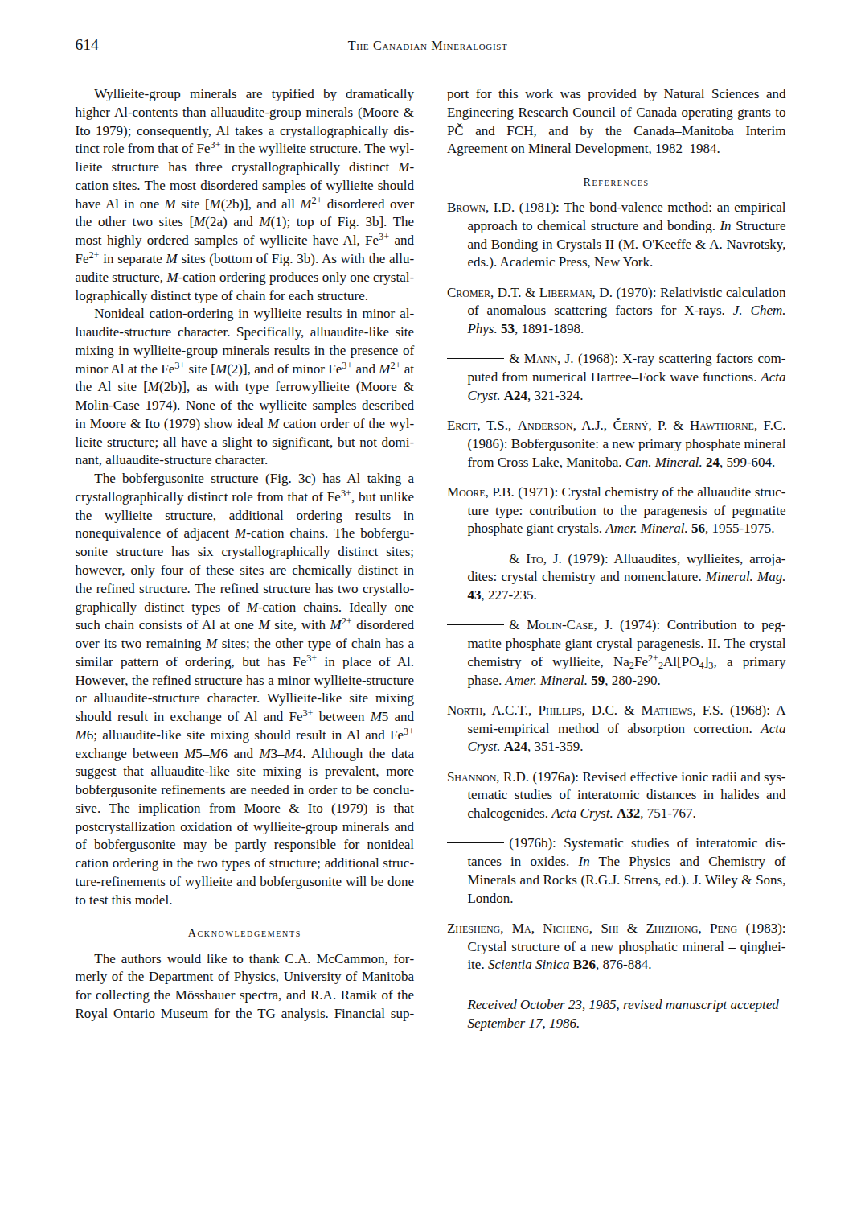614 The Canadian Mineralogist
Wyllieite-group minerals are typified by dramatically higher Al-contents than alluaudite-group minerals (Moore & Ito 1979); consequently, Al takes a crystallographically distinct role from that of Fe3+ in the wyllieite structure. The wyllieite structure has three crystallographically distinct M-cation sites. The most disordered samples of wyllieite should have Al in one M site [M(2b)], and all M2+ disordered over the other two sites [M(2a) and M(1); top of Fig. 3b]. The most highly ordered samples of wyllieite have Al, Fe3+ and Fe2+ in separate M sites (bottom of Fig. 3b). As with the alluaudite structure, M-cation ordering produces only one crystallographically distinct type of chain for each structure.
Nonideal cation-ordering in wyllieite results in minor alluaudite-structure character. Specifically, alluaudite-like site mixing in wyllieite-group minerals results in the presence of minor Al at the Fe3+ site [M(2)], and of minor Fe3+ and M2+ at the Al site [M(2b)], as with type ferrowyllieite (Moore & Molin-Case 1974). None of the wyllieite samples described in Moore & Ito (1979) show ideal M cation order of the wyllieite structure; all have a slight to significant, but not dominant, alluaudite-structure character.
The bobfergusonite structure (Fig. 3c) has Al taking a crystallographically distinct role from that of Fe3+, but unlike the wyllieite structure, additional ordering results in nonequivalence of adjacent M-cation chains. The bobfergusonite structure has six crystallographically distinct sites; however, only four of these sites are chemically distinct in the refined structure. The refined structure has two crystallographically distinct types of M-cation chains. Ideally one such chain consists of Al at one M site, with M2+ disordered over its two remaining M sites; the other type of chain has a similar pattern of ordering, but has Fe3+ in place of Al. However, the refined structure has a minor wyllieite-structure or alluaudite-structure character. Wyllieite-like site mixing should result in exchange of Al and Fe3+ between M5 and M6; alluaudite-like site mixing should result in Al and Fe3+ exchange between M5–M6 and M3–M4. Although the data suggest that alluaudite-like site mixing is prevalent, more bobfergusonite refinements are needed in order to be conclusive. The implication from Moore & Ito (1979) is that postcrystallization oxidation of wyllieite-group minerals and of bobfergusonite may be partly responsible for nonideal cation ordering in the two types of structure; additional structure-refinements of wyllieite and bobfergusonite will be done to test this model.
Acknowledgements
The authors would like to thank C.A. McCammon, formerly of the Department of Physics, University of Manitoba for collecting the Mössbauer spectra, and R.A. Ramik of the Royal Ontario Museum for the TG analysis. Financial support for this work was provided by Natural Sciences and Engineering Research Council of Canada operating grants to PČ and FCH, and by the Canada–Manitoba Interim Agreement on Mineral Development, 1982–1984.
References
Brown, I.D. (1981): The bond-valence method: an empirical approach to chemical structure and bonding. In Structure and Bonding in Crystals II (M. O'Keeffe & A. Navrotsky, eds.). Academic Press, New York.
Cromer, D.T. & Liberman, D. (1970): Relativistic calculation of anomalous scattering factors for X-rays. J. Chem. Phys. 53, 1891-1898.
& Mann, J. (1968): X-ray scattering factors computed from numerical Hartree–Fock wave functions. Acta Cryst. A24, 321-324.
Ercit, T.S., Anderson, A.J., Černý, P. & Hawthorne, F.C. (1986): Bobfergusonite: a new primary phosphate mineral from Cross Lake, Manitoba. Can. Mineral. 24, 599-604.
Moore, P.B. (1971): Crystal chemistry of the alluaudite structure type: contribution to the paragenesis of pegmatite phosphate giant crystals. Amer. Mineral. 56, 1955-1975.
& Ito, J. (1979): Alluaudites, wyllieites, arrojadites: crystal chemistry and nomenclature. Mineral. Mag. 43, 227-235.
& Molin-Case, J. (1974): Contribution to pegmatite phosphate giant crystal paragenesis. II. The crystal chemistry of wyllieite, Na2Fe2+2Al[PO4]3, a primary phase. Amer. Mineral. 59, 280-290.
North, A.C.T., Phillips, D.C. & Mathews, F.S. (1968): A semi-empirical method of absorption correction. Acta Cryst. A24, 351-359.
Shannon, R.D. (1976a): Revised effective ionic radii and systematic studies of interatomic distances in halides and chalcogenides. Acta Cryst. A32, 751-767.
(1976b): Systematic studies of interatomic distances in oxides. In The Physics and Chemistry of Minerals and Rocks (R.G.J. Strens, ed.). J. Wiley & Sons, London.
Zhesheng, Ma, Nicheng, Shi & Zhizhong, Peng (1983): Crystal structure of a new phosphatic mineral – qingheiite. Scientia Sinica B26, 876-884.
Received October 23, 1985, revised manuscript accepted September 17, 1986.